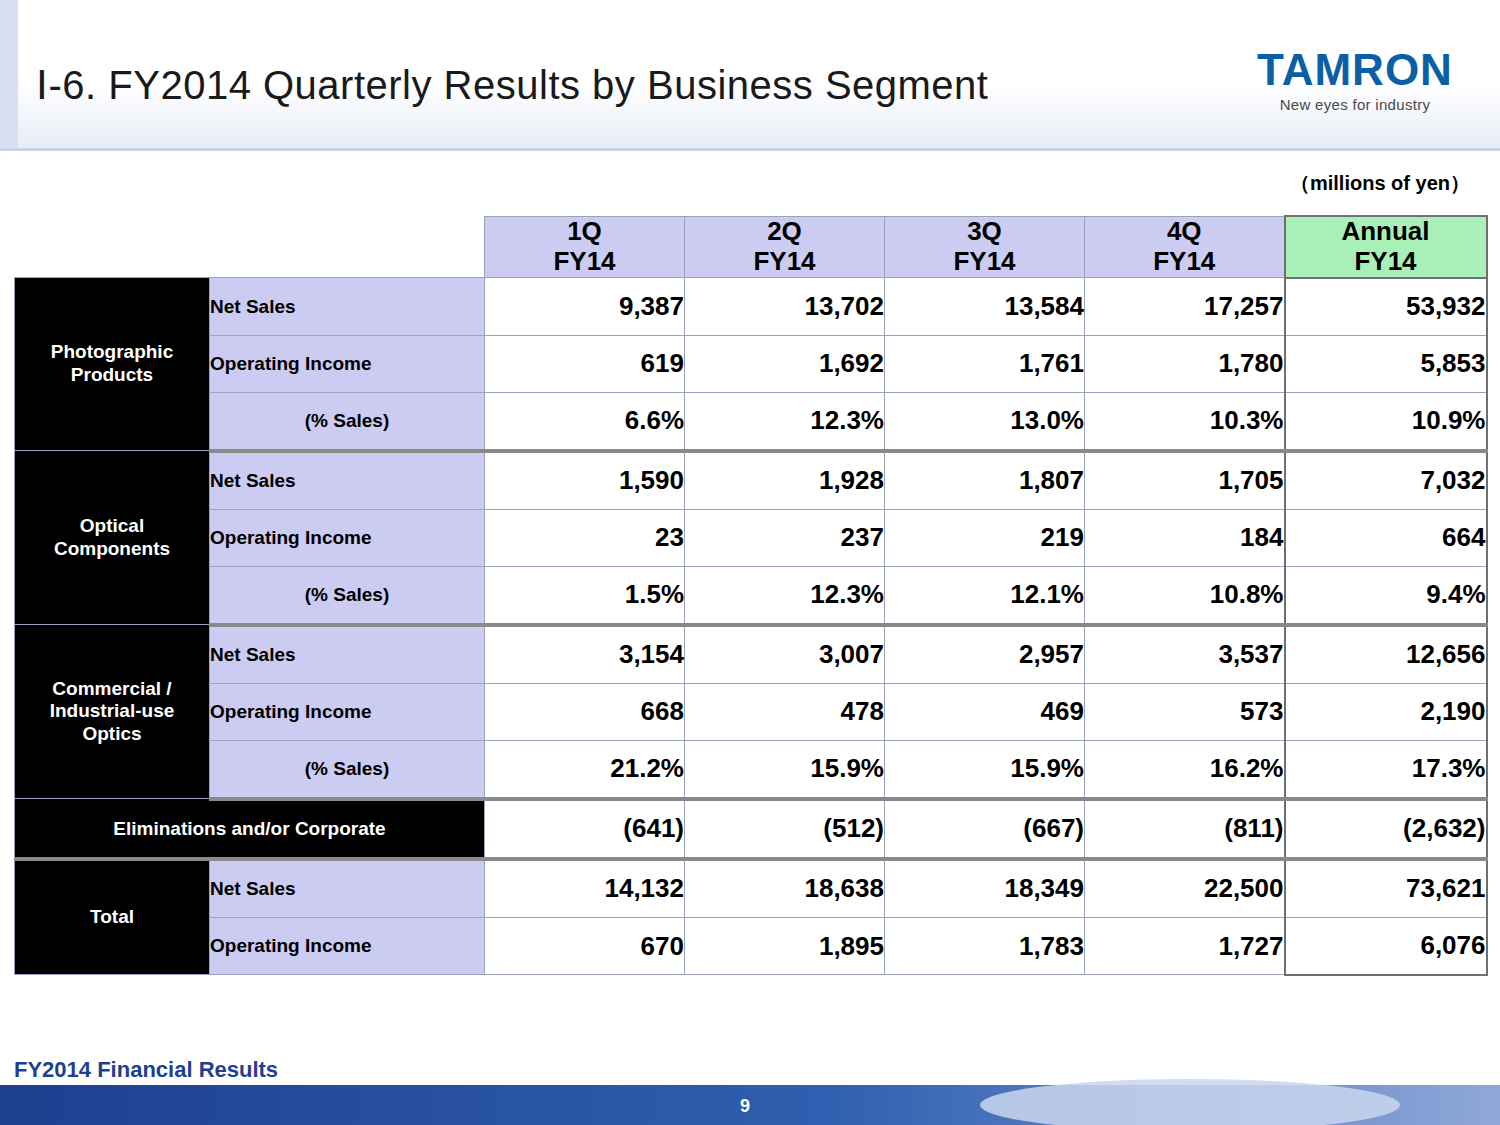Ⅰ-6. FY2014 Quarterly Results by Business Segment
TAMRON
New eyes for industry
（millions of yen）
| | | 1Q FY14 | 2Q FY14 | 3Q FY14 | 4Q FY14 | Annual FY14 |
| Photographic Products | Net Sales | 9,387 | 13,702 | 13,584 | 17,257 | 53,932 |
| Operating Income | 619 | 1,692 | 1,761 | 1,780 | 5,853 |
| (% Sales) | 6.6% | 12.3% | 13.0% | 10.3% | 10.9% |
| Optical Components | Net Sales | 1,590 | 1,928 | 1,807 | 1,705 | 7,032 |
| Operating Income | 23 | 237 | 219 | 184 | 664 |
| (% Sales) | 1.5% | 12.3% | 12.1% | 10.8% | 9.4% |
| Commercial / Industrial-use Optics | Net Sales | 3,154 | 3,007 | 2,957 | 3,537 | 12,656 |
| Operating Income | 668 | 478 | 469 | 573 | 2,190 |
| (% Sales) | 21.2% | 15.9% | 15.9% | 16.2% | 17.3% |
| Eliminations and/or Corporate | (641) | (512) | (667) | (811) | (2,632) |
| Total | Net Sales | 14,132 | 18,638 | 18,349 | 22,500 | 73,621 |
| Operating Income | 670 | 1,895 | 1,783 | 1,727 | 6,076 |
FY2014 Financial Results
9